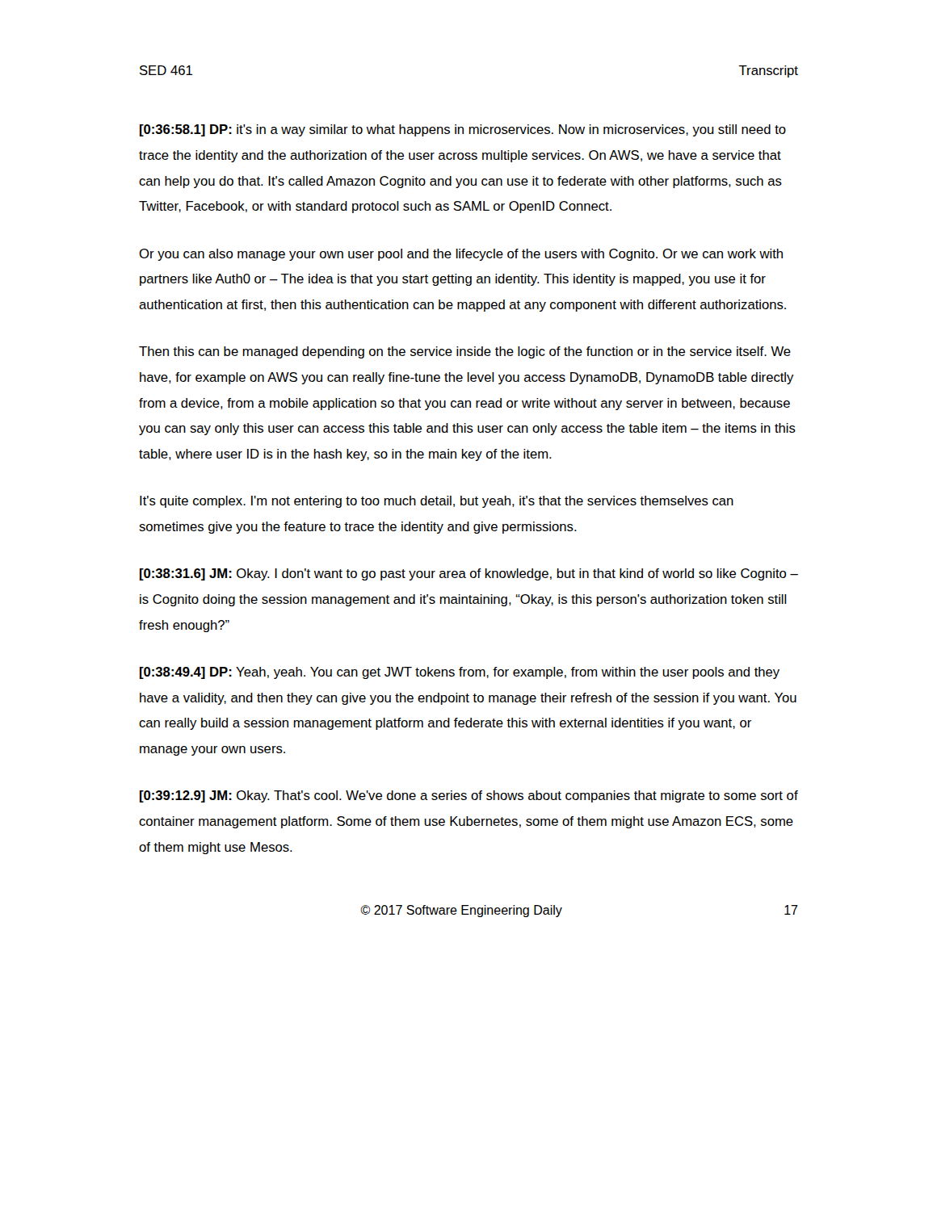SED 461
Transcript
[0:36:58.1] DP: it's in a way similar to what happens in microservices. Now in microservices, you still need to trace the identity and the authorization of the user across multiple services. On AWS, we have a service that can help you do that. It's called Amazon Cognito and you can use it to federate with other platforms, such as Twitter, Facebook, or with standard protocol such as SAML or OpenID Connect.
Or you can also manage your own user pool and the lifecycle of the users with Cognito. Or we can work with partners like Auth0 or – The idea is that you start getting an identity. This identity is mapped, you use it for authentication at first, then this authentication can be mapped at any component with different authorizations.
Then this can be managed depending on the service inside the logic of the function or in the service itself. We have, for example on AWS you can really fine-tune the level you access DynamoDB, DynamoDB table directly from a device, from a mobile application so that you can read or write without any server in between, because you can say only this user can access this table and this user can only access the table item – the items in this table, where user ID is in the hash key, so in the main key of the item.
It's quite complex. I'm not entering to too much detail, but yeah, it's that the services themselves can sometimes give you the feature to trace the identity and give permissions.
[0:38:31.6] JM: Okay. I don't want to go past your area of knowledge, but in that kind of world so like Cognito – is Cognito doing the session management and it's maintaining, “Okay, is this person's authorization token still fresh enough?”
[0:38:49.4] DP: Yeah, yeah. You can get JWT tokens from, for example, from within the user pools and they have a validity, and then they can give you the endpoint to manage their refresh of the session if you want. You can really build a session management platform and federate this with external identities if you want, or manage your own users.
[0:39:12.9] JM: Okay. That's cool. We've done a series of shows about companies that migrate to some sort of container management platform. Some of them use Kubernetes, some of them might use Amazon ECS, some of them might use Mesos.
© 2017 Software Engineering Daily
17